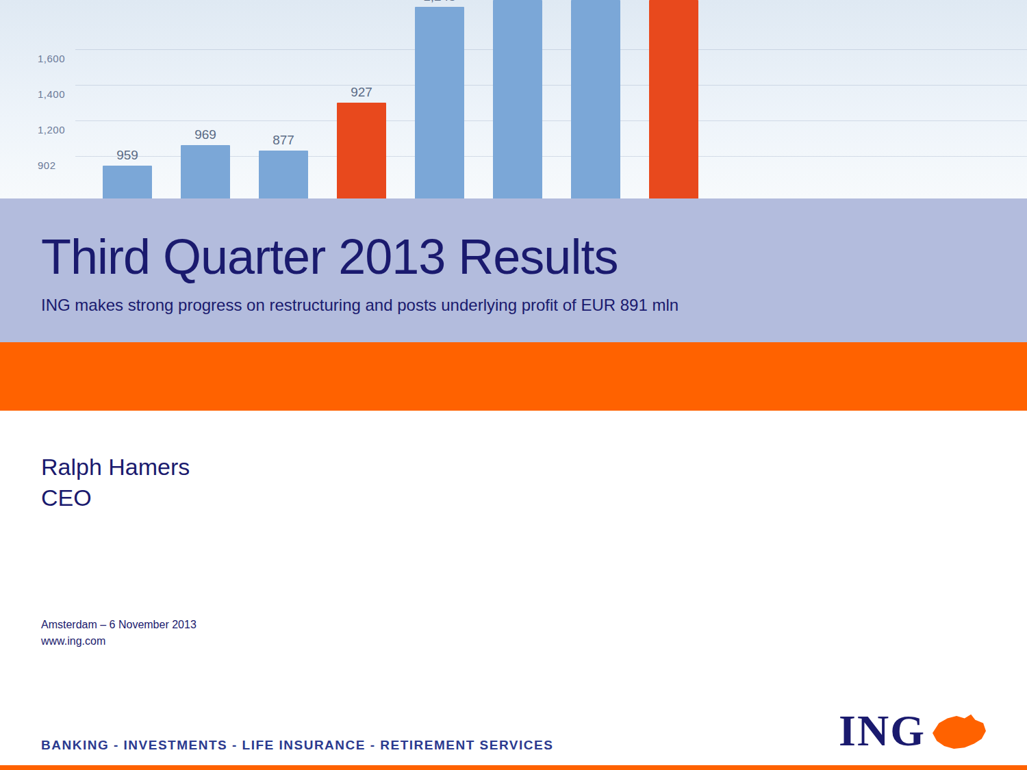1,600 1,400 1,200 902
959
969
877
927
1,245
Third Quarter 2013 Results
ING makes strong progress on restructuring and posts underlying profit of EUR 891 mln
Ralph Hamers CEO
Amsterdam – 6 November 2013
www.ing.com
BANKING - INVESTMENTS - LIFE INSURANCE - RETIREMENT SERVICES
ING